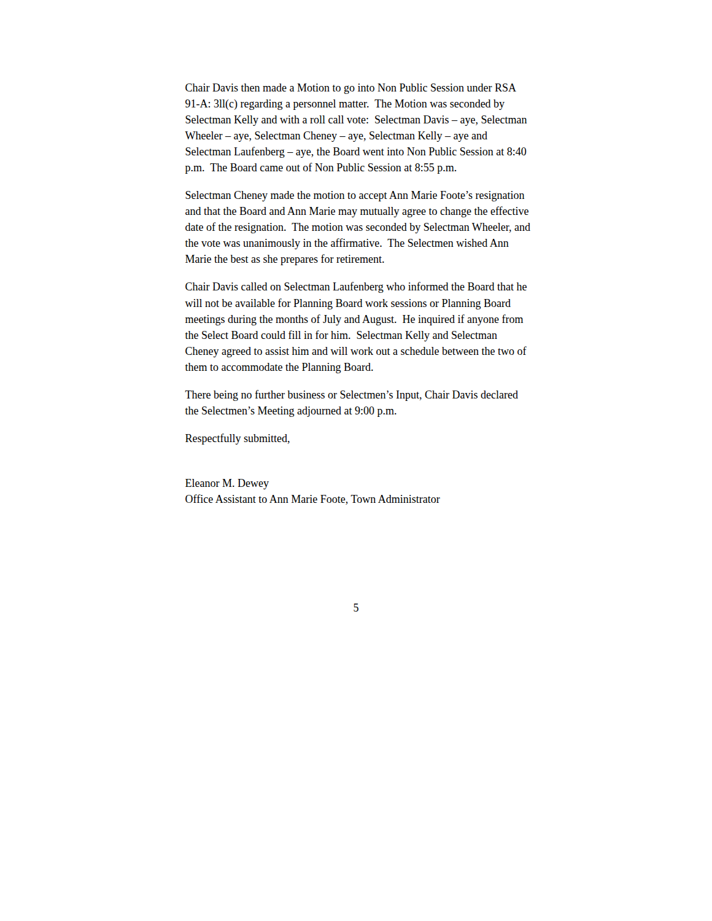Chair Davis then made a Motion to go into Non Public Session under RSA 91-A: 3ll(c) regarding a personnel matter. The Motion was seconded by Selectman Kelly and with a roll call vote: Selectman Davis – aye, Selectman Wheeler – aye, Selectman Cheney – aye, Selectman Kelly – aye and Selectman Laufenberg – aye, the Board went into Non Public Session at 8:40 p.m. The Board came out of Non Public Session at 8:55 p.m.
Selectman Cheney made the motion to accept Ann Marie Foote’s resignation and that the Board and Ann Marie may mutually agree to change the effective date of the resignation. The motion was seconded by Selectman Wheeler, and the vote was unanimously in the affirmative. The Selectmen wished Ann Marie the best as she prepares for retirement.
Chair Davis called on Selectman Laufenberg who informed the Board that he will not be available for Planning Board work sessions or Planning Board meetings during the months of July and August. He inquired if anyone from the Select Board could fill in for him. Selectman Kelly and Selectman Cheney agreed to assist him and will work out a schedule between the two of them to accommodate the Planning Board.
There being no further business or Selectmen’s Input, Chair Davis declared the Selectmen’s Meeting adjourned at 9:00 p.m.
Respectfully submitted,
Eleanor M. Dewey
Office Assistant to Ann Marie Foote, Town Administrator
5